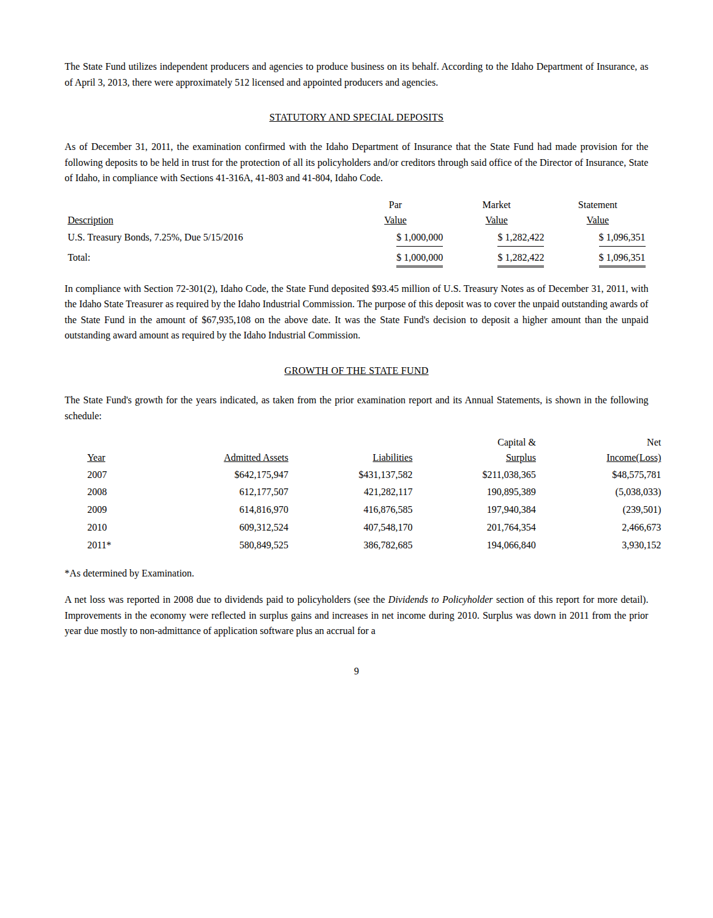The State Fund utilizes independent producers and agencies to produce business on its behalf. According to the Idaho Department of Insurance, as of April 3, 2013, there were approximately 512 licensed and appointed producers and agencies.
STATUTORY AND SPECIAL DEPOSITS
As of December 31, 2011, the examination confirmed with the Idaho Department of Insurance that the State Fund had made provision for the following deposits to be held in trust for the protection of all its policyholders and/or creditors through said office of the Director of Insurance, State of Idaho, in compliance with Sections 41-316A, 41-803 and 41-804, Idaho Code.
| Description | Par Value | Market Value | Statement Value |
| --- | --- | --- | --- |
| U.S. Treasury Bonds, 7.25%, Due 5/15/2016 | $ 1,000,000 | $ 1,282,422 | $ 1,096,351 |
| Total: | $ 1,000,000 | $ 1,282,422 | $ 1,096,351 |
In compliance with Section 72-301(2), Idaho Code, the State Fund deposited $93.45 million of U.S. Treasury Notes as of December 31, 2011, with the Idaho State Treasurer as required by the Idaho Industrial Commission. The purpose of this deposit was to cover the unpaid outstanding awards of the State Fund in the amount of $67,935,108 on the above date. It was the State Fund's decision to deposit a higher amount than the unpaid outstanding award amount as required by the Idaho Industrial Commission.
GROWTH OF THE STATE FUND
The State Fund's growth for the years indicated, as taken from the prior examination report and its Annual Statements, is shown in the following schedule:
| | | | Capital & | Net |
| --- | --- | --- | --- | --- |
| Year | Admitted Assets | Liabilities | Surplus | Income(Loss) |
| 2007 | $642,175,947 | $431,137,582 | $211,038,365 | $48,575,781 |
| 2008 | 612,177,507 | 421,282,117 | 190,895,389 | (5,038,033) |
| 2009 | 614,816,970 | 416,876,585 | 197,940,384 | (239,501) |
| 2010 | 609,312,524 | 407,548,170 | 201,764,354 | 2,466,673 |
| 2011* | 580,849,525 | 386,782,685 | 194,066,840 | 3,930,152 |
*As determined by Examination.
A net loss was reported in 2008 due to dividends paid to policyholders (see the Dividends to Policyholder section of this report for more detail). Improvements in the economy were reflected in surplus gains and increases in net income during 2010. Surplus was down in 2011 from the prior year due mostly to non-admittance of application software plus an accrual for a
9